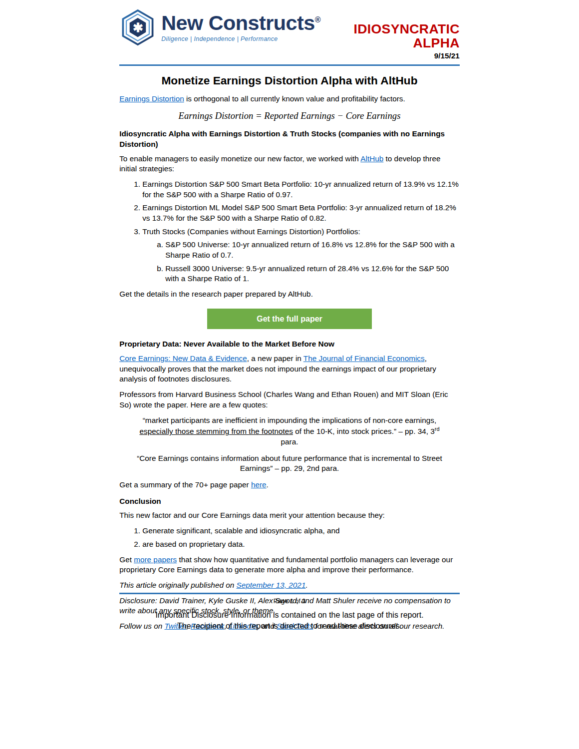✱
New Constructs®
Diligence | Independence | Performance
IDIOSYNCRATIC ALPHA
9/15/21
Monetize Earnings Distortion Alpha with AltHub
Earnings Distortion is orthogonal to all currently known value and profitability factors.
Earnings Distortion = Reported Earnings − Core Earnings
Idiosyncratic Alpha with Earnings Distortion & Truth Stocks (companies with no Earnings Distortion)
To enable managers to easily monetize our new factor, we worked with AltHub to develop three initial strategies:
Earnings Distortion S&P 500 Smart Beta Portfolio: 10-yr annualized return of 13.9% vs 12.1% for the S&P 500 with a Sharpe Ratio of 0.97.
Earnings Distortion ML Model S&P 500 Smart Beta Portfolio: 3-yr annualized return of 18.2% vs 13.7% for the S&P 500 with a Sharpe Ratio of 0.82.
Truth Stocks (Companies without Earnings Distortion) Portfolios:
S&P 500 Universe: 10-yr annualized return of 16.8% vs 12.8% for the S&P 500 with a Sharpe Ratio of 0.7.
Russell 3000 Universe: 9.5-yr annualized return of 28.4% vs 12.6% for the S&P 500 with a Sharpe Ratio of 1.
Get the details in the research paper prepared by AltHub.
Get the full paper
Proprietary Data: Never Available to the Market Before Now
Core Earnings: New Data & Evidence, a new paper in The Journal of Financial Economics, unequivocally proves that the market does not impound the earnings impact of our proprietary analysis of footnotes disclosures.
Professors from Harvard Business School (Charles Wang and Ethan Rouen) and MIT Sloan (Eric So) wrote the paper. Here are a few quotes:
“market participants are inefficient in impounding the implications of non-core earnings, especially those stemming from the footnotes of the 10-K, into stock prices.” – pp. 34, 3rd para.
“Core Earnings contains information about future performance that is incremental to Street Earnings” – pp. 29, 2nd para.
Get a summary of the 70+ page paper here.
Conclusion
This new factor and our Core Earnings data merit your attention because they:
Generate significant, scalable and idiosyncratic alpha, and
are based on proprietary data.
Get more papers that show how quantitative and fundamental portfolio managers can leverage our proprietary Core Earnings data to generate more alpha and improve their performance.
This article originally published on September 13, 2021.
Disclosure: David Trainer, Kyle Guske II, Alex Sword, and Matt Shuler receive no compensation to write about any specific stock, style, or theme.
Follow us on Twitter, Facebook, LinkedIn, and StockTwits for real-time alerts on all our research.
Page 1 of 3
Important Disclosure Information is contained on the last page of this report.
The recipient of this report is directed to read these disclosures.